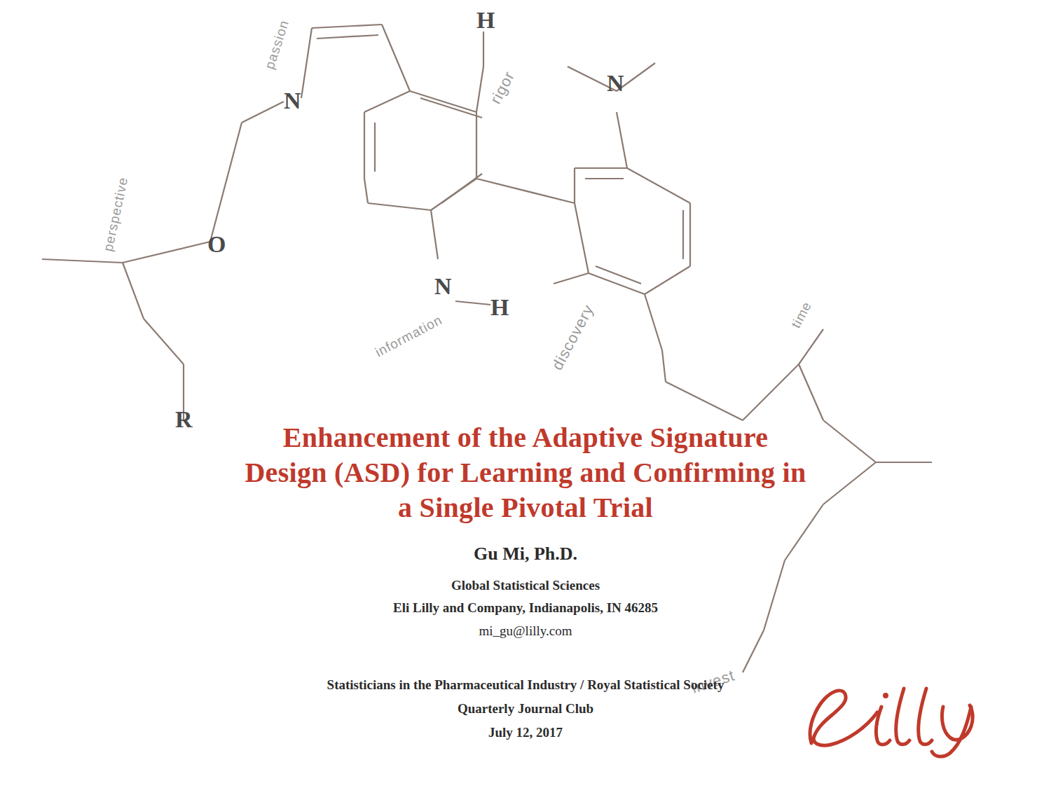N O H N H N R passion perspective information rigor discovery time invest
Enhancement of the Adaptive Signature
Design (ASD) for Learning and Confirming in
a Single Pivotal Trial
Gu Mi, Ph.D.
Global Statistical Sciences
Eli Lilly and Company, Indianapolis, IN 46285
mi_gu@lilly.com
Statisticians in the Pharmaceutical Industry / Royal Statistical Society
Quarterly Journal Club
July 12, 2017